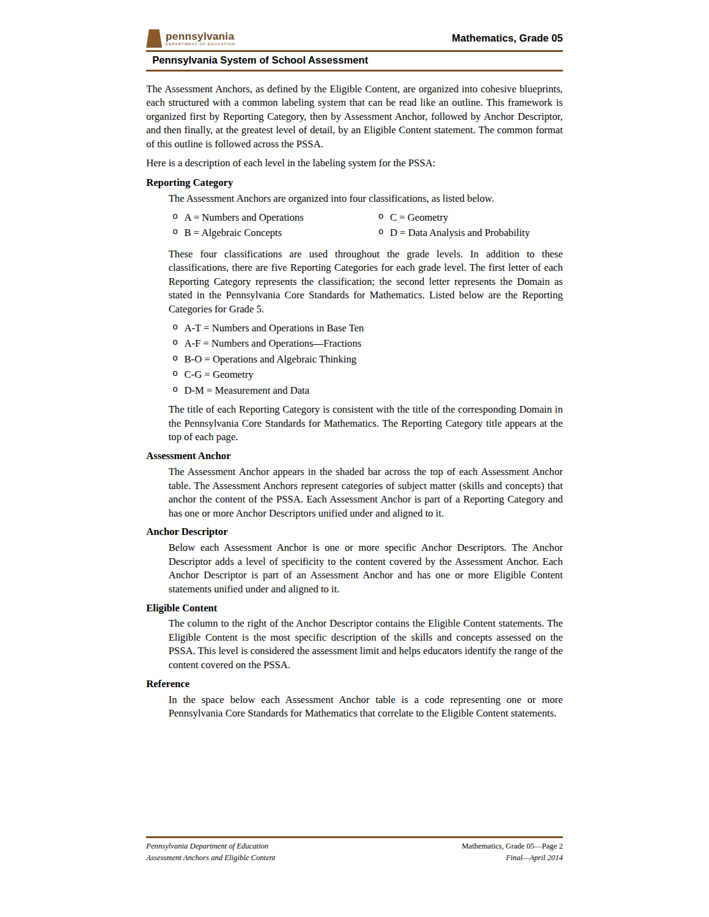pennsylvania DEPARTMENT OF EDUCATION
Mathematics, Grade 05
Pennsylvania System of School Assessment
The Assessment Anchors, as defined by the Eligible Content, are organized into cohesive blueprints, each structured with a common labeling system that can be read like an outline. This framework is organized first by Reporting Category, then by Assessment Anchor, followed by Anchor Descriptor, and then finally, at the greatest level of detail, by an Eligible Content statement. The common format of this outline is followed across the PSSA.
Here is a description of each level in the labeling system for the PSSA:
Reporting Category
The Assessment Anchors are organized into four classifications, as listed below.
A = Numbers and Operations
B = Algebraic Concepts
C = Geometry
D = Data Analysis and Probability
These four classifications are used throughout the grade levels. In addition to these classifications, there are five Reporting Categories for each grade level. The first letter of each Reporting Category represents the classification; the second letter represents the Domain as stated in the Pennsylvania Core Standards for Mathematics. Listed below are the Reporting Categories for Grade 5.
A-T = Numbers and Operations in Base Ten
A-F = Numbers and Operations—Fractions
B-O = Operations and Algebraic Thinking
C-G = Geometry
D-M = Measurement and Data
The title of each Reporting Category is consistent with the title of the corresponding Domain in the Pennsylvania Core Standards for Mathematics. The Reporting Category title appears at the top of each page.
Assessment Anchor
The Assessment Anchor appears in the shaded bar across the top of each Assessment Anchor table. The Assessment Anchors represent categories of subject matter (skills and concepts) that anchor the content of the PSSA. Each Assessment Anchor is part of a Reporting Category and has one or more Anchor Descriptors unified under and aligned to it.
Anchor Descriptor
Below each Assessment Anchor is one or more specific Anchor Descriptors. The Anchor Descriptor adds a level of specificity to the content covered by the Assessment Anchor. Each Anchor Descriptor is part of an Assessment Anchor and has one or more Eligible Content statements unified under and aligned to it.
Eligible Content
The column to the right of the Anchor Descriptor contains the Eligible Content statements. The Eligible Content is the most specific description of the skills and concepts assessed on the PSSA. This level is considered the assessment limit and helps educators identify the range of the content covered on the PSSA.
Reference
In the space below each Assessment Anchor table is a code representing one or more Pennsylvania Core Standards for Mathematics that correlate to the Eligible Content statements.
Pennsylvania Department of Education
Assessment Anchors and Eligible Content
Mathematics, Grade 05—Page 2
Final—April 2014